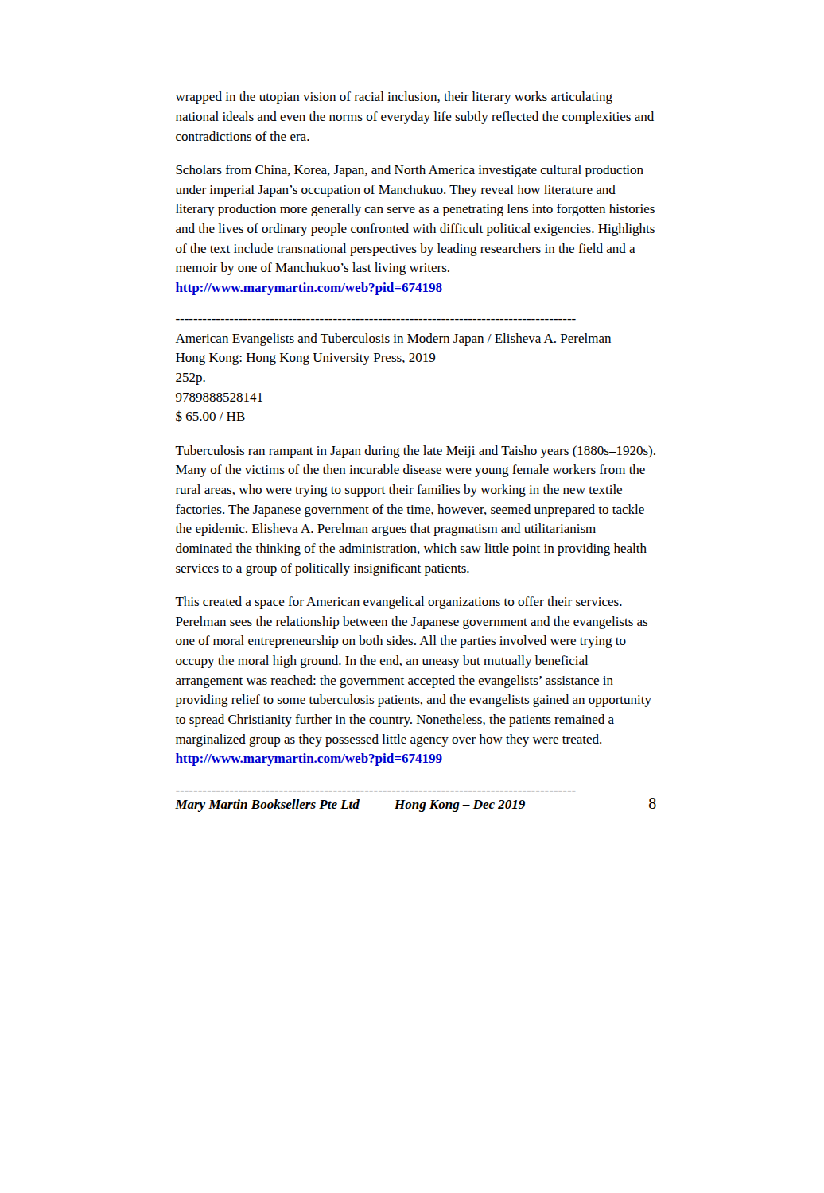wrapped in the utopian vision of racial inclusion, their literary works articulating national ideals and even the norms of everyday life subtly reflected the complexities and contradictions of the era.
Scholars from China, Korea, Japan, and North America investigate cultural production under imperial Japan’s occupation of Manchukuo. They reveal how literature and literary production more generally can serve as a penetrating lens into forgotten histories and the lives of ordinary people confronted with difficult political exigencies. Highlights of the text include transnational perspectives by leading researchers in the field and a memoir by one of Manchukuo’s last living writers.
http://www.marymartin.com/web?pid=674198
-----------------------------------------------------------------------------------------
American Evangelists and Tuberculosis in Modern Japan / Elisheva A. Perelman
Hong Kong: Hong Kong University Press, 2019
252p.
9789888528141
$ 65.00 / HB
Tuberculosis ran rampant in Japan during the late Meiji and Taisho years (1880s–1920s). Many of the victims of the then incurable disease were young female workers from the rural areas, who were trying to support their families by working in the new textile factories. The Japanese government of the time, however, seemed unprepared to tackle the epidemic. Elisheva A. Perelman argues that pragmatism and utilitarianism dominated the thinking of the administration, which saw little point in providing health services to a group of politically insignificant patients.
This created a space for American evangelical organizations to offer their services. Perelman sees the relationship between the Japanese government and the evangelists as one of moral entrepreneurship on both sides. All the parties involved were trying to occupy the moral high ground. In the end, an uneasy but mutually beneficial arrangement was reached: the government accepted the evangelists’ assistance in providing relief to some tuberculosis patients, and the evangelists gained an opportunity to spread Christianity further in the country. Nonetheless, the patients remained a marginalized group as they possessed little agency over how they were treated.
http://www.marymartin.com/web?pid=674199
-----------------------------------------------------------------------------------------
Mary Martin Booksellers Pte Ltd Hong Kong – Dec 2019 8